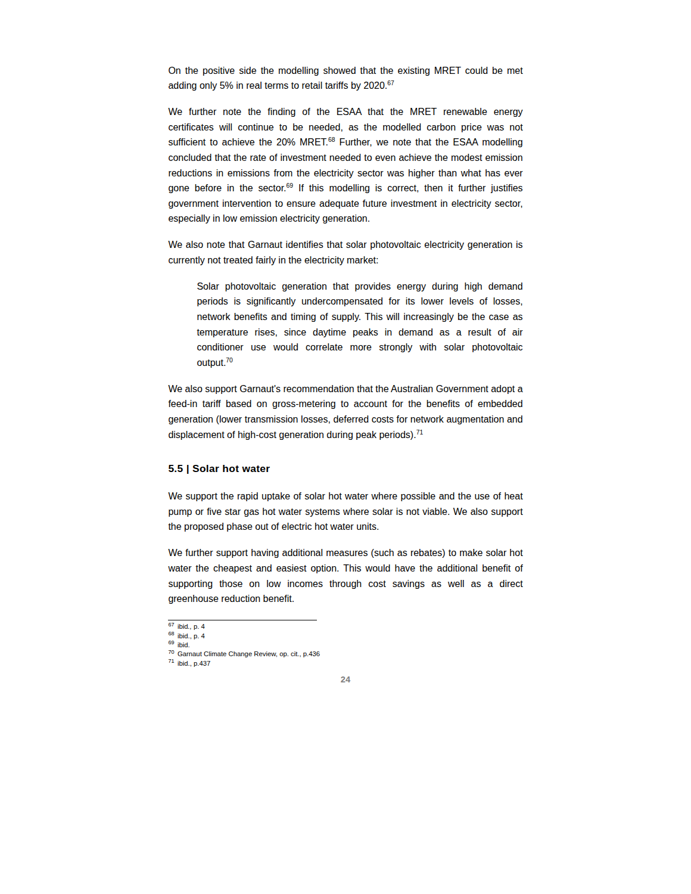On the positive side the modelling showed that the existing MRET could be met adding only 5% in real terms to retail tariffs by 2020.67
We further note the finding of the ESAA that the MRET renewable energy certificates will continue to be needed, as the modelled carbon price was not sufficient to achieve the 20% MRET.68 Further, we note that the ESAA modelling concluded that the rate of investment needed to even achieve the modest emission reductions in emissions from the electricity sector was higher than what has ever gone before in the sector.69 If this modelling is correct, then it further justifies government intervention to ensure adequate future investment in electricity sector, especially in low emission electricity generation.
We also note that Garnaut identifies that solar photovoltaic electricity generation is currently not treated fairly in the electricity market:
Solar photovoltaic generation that provides energy during high demand periods is significantly undercompensated for its lower levels of losses, network benefits and timing of supply. This will increasingly be the case as temperature rises, since daytime peaks in demand as a result of air conditioner use would correlate more strongly with solar photovoltaic output.70
We also support Garnaut's recommendation that the Australian Government adopt a feed-in tariff based on gross-metering to account for the benefits of embedded generation (lower transmission losses, deferred costs for network augmentation and displacement of high-cost generation during peak periods).71
5.5 | Solar hot water
We support the rapid uptake of solar hot water where possible and the use of heat pump or five star gas hot water systems where solar is not viable. We also support the proposed phase out of electric hot water units.
We further support having additional measures (such as rebates) to make solar hot water the cheapest and easiest option. This would have the additional benefit of supporting those on low incomes through cost savings as well as a direct greenhouse reduction benefit.
67 ibid., p. 4
68 ibid., p. 4
69 ibid.
70 Garnaut Climate Change Review, op. cit., p.436
71 ibid., p.437
24